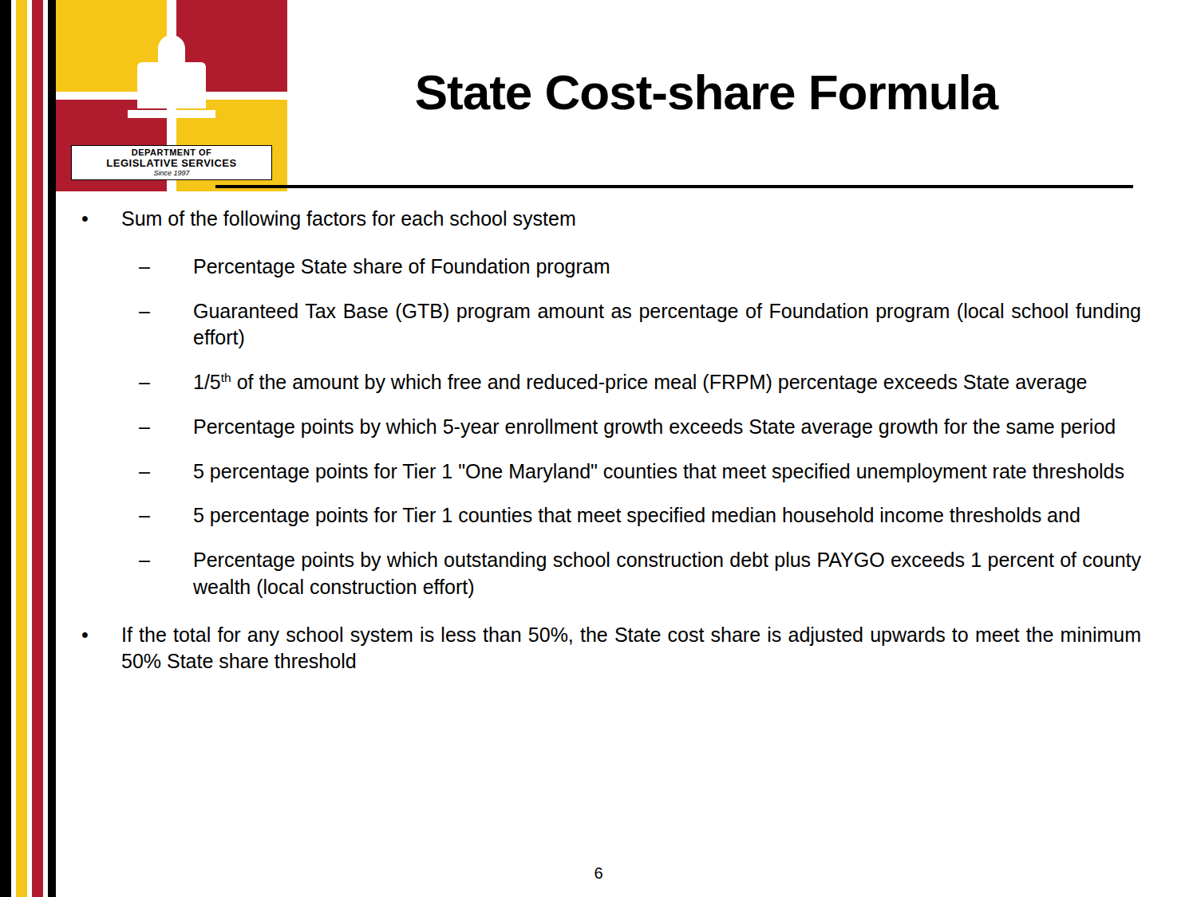DEPARTMENT OF
LEGISLATIVE SERVICES
Since 1997
State Cost-share Formula
Sum of the following factors for each school system
Percentage State share of Foundation program
Guaranteed Tax Base (GTB) program amount as percentage of Foundation program (local school funding effort)
1/5th of the amount by which free and reduced-price meal (FRPM) percentage exceeds State average
Percentage points by which 5-year enrollment growth exceeds State average growth for the same period
5 percentage points for Tier 1 "One Maryland" counties that meet specified unemployment rate thresholds
5 percentage points for Tier 1 counties that meet specified median household income thresholds and
Percentage points by which outstanding school construction debt plus PAYGO exceeds 1 percent of county wealth (local construction effort)
If the total for any school system is less than 50%, the State cost share is adjusted upwards to meet the minimum 50% State share threshold
6